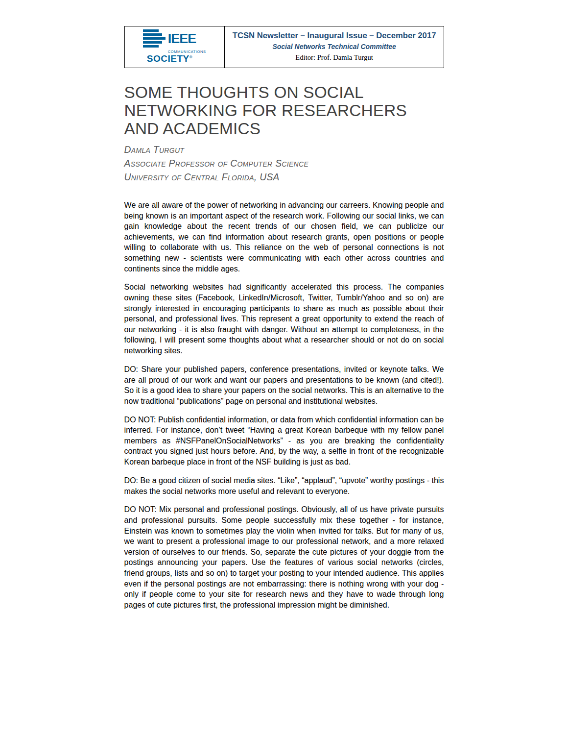IEEE
Communications
Society®
TCSN Newsletter – Inaugural Issue – December 2017
Social Networks Technical Committee
Editor: Prof. Damla Turgut
SOME THOUGHTS ON SOCIAL NETWORKING FOR RESEARCHERS AND ACADEMICS
Damla Turgut
Associate Professor of Computer Science
University of Central Florida, USA
We are all aware of the power of networking in advancing our carreers. Knowing people and being known is an important aspect of the research work. Following our social links, we can gain knowledge about the recent trends of our chosen field, we can publicize our achievements, we can find information about research grants, open positions or people willing to collaborate with us. This reliance on the web of personal connections is not something new - scientists were communicating with each other across countries and continents since the middle ages.
Social networking websites had significantly accelerated this process. The companies owning these sites (Facebook, LinkedIn/Microsoft, Twitter, Tumblr/Yahoo and so on) are strongly interested in encouraging participants to share as much as possible about their personal, and professional lives. This represent a great opportunity to extend the reach of our networking - it is also fraught with danger. Without an attempt to completeness, in the following, I will present some thoughts about what a researcher should or not do on social networking sites.
DO: Share your published papers, conference presentations, invited or keynote talks. We are all proud of our work and want our papers and presentations to be known (and cited!). So it is a good idea to share your papers on the social networks. This is an alternative to the now traditional “publications” page on personal and institutional websites.
DO NOT: Publish confidential information, or data from which confidential information can be inferred. For instance, don’t tweet “Having a great Korean barbeque with my fellow panel members as #NSFPanelOnSocialNetworks” - as you are breaking the confidentiality contract you signed just hours before. And, by the way, a selfie in front of the recognizable Korean barbeque place in front of the NSF building is just as bad.
DO: Be a good citizen of social media sites. “Like”, “applaud”, “upvote” worthy postings - this makes the social networks more useful and relevant to everyone.
DO NOT: Mix personal and professional postings. Obviously, all of us have private pursuits and professional pursuits. Some people successfully mix these together - for instance, Einstein was known to sometimes play the violin when invited for talks. But for many of us, we want to present a professional image to our professional network, and a more relaxed version of ourselves to our friends. So, separate the cute pictures of your doggie from the postings announcing your papers. Use the features of various social networks (circles, friend groups, lists and so on) to target your posting to your intended audience. This applies even if the personal postings are not embarrassing: there is nothing wrong with your dog - only if people come to your site for research news and they have to wade through long pages of cute pictures first, the professional impression might be diminished.